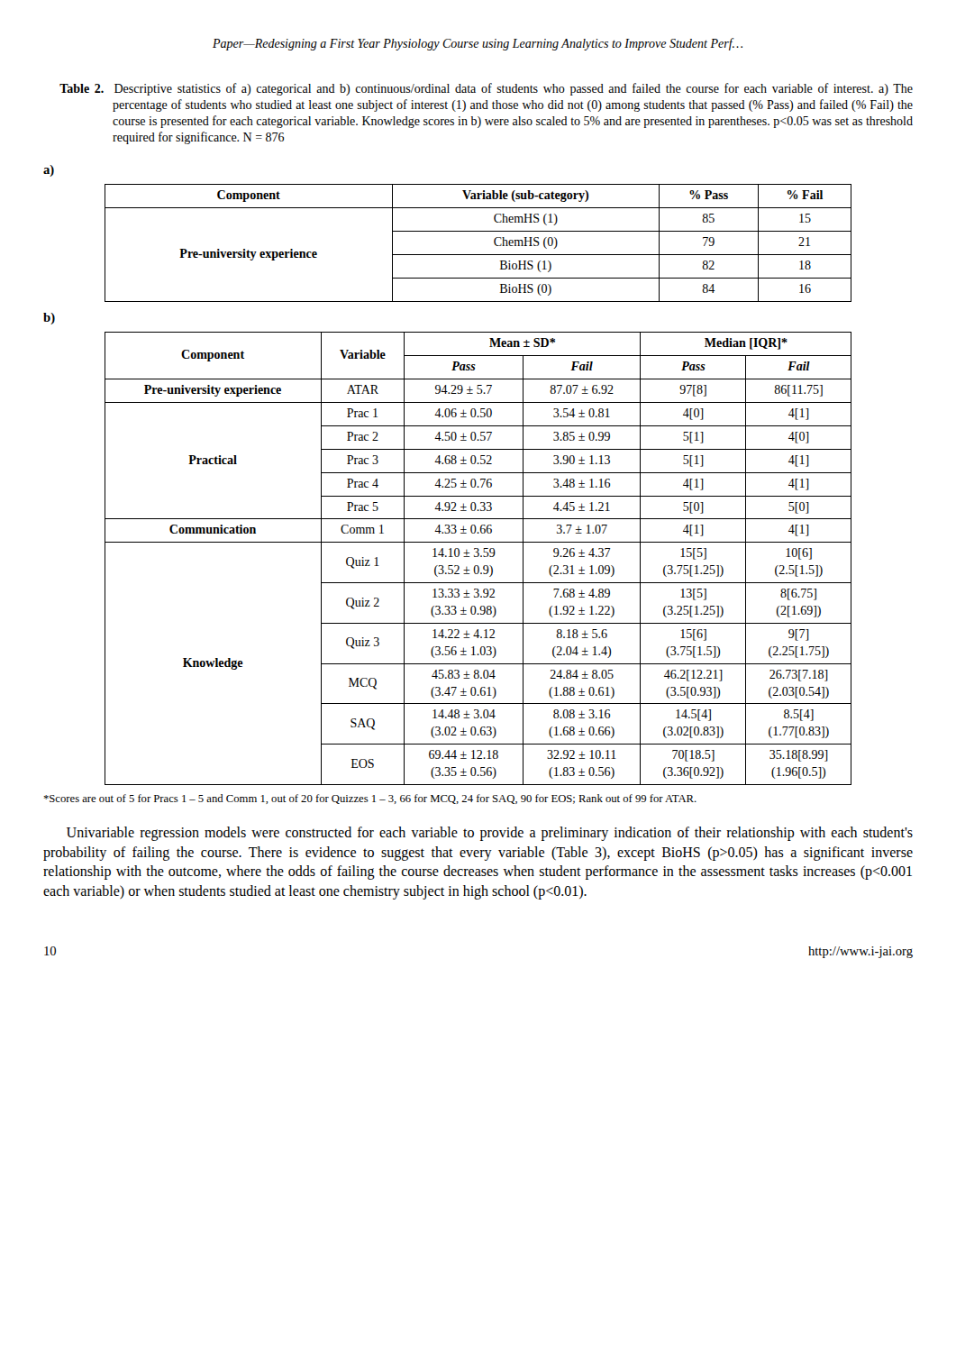Paper—Redesigning a First Year Physiology Course using Learning Analytics to Improve Student Perf…
Table 2. Descriptive statistics of a) categorical and b) continuous/ordinal data of students who passed and failed the course for each variable of interest. a) The percentage of students who studied at least one subject of interest (1) and those who did not (0) among students that passed (% Pass) and failed (% Fail) the course is presented for each categorical variable. Knowledge scores in b) were also scaled to 5% and are presented in parentheses. p<0.05 was set as threshold required for significance. N = 876
a)
| Component | Variable (sub-category) | % Pass | % Fail |
| --- | --- | --- | --- |
| Pre-university experience | ChemHS (1) | 85 | 15 |
| ChemHS (0) | 79 | 21 |
| BioHS (1) | 82 | 18 |
| BioHS (0) | 84 | 16 |
b)
| Component | Variable | Mean ± SD* | Median [IQR]* |
| --- | --- | --- | --- |
| Pass | Fail | Pass | Fail |
| Pre-university experience | ATAR | 94.29 ± 5.7 | 87.07 ± 6.92 | 97[8] | 86[11.75] |
| Practical | Prac 1 | 4.06 ± 0.50 | 3.54 ± 0.81 | 4[0] | 4[1] |
| Prac 2 | 4.50 ± 0.57 | 3.85 ± 0.99 | 5[1] | 4[0] |
| Prac 3 | 4.68 ± 0.52 | 3.90 ± 1.13 | 5[1] | 4[1] |
| Prac 4 | 4.25 ± 0.76 | 3.48 ± 1.16 | 4[1] | 4[1] |
| Prac 5 | 4.92 ± 0.33 | 4.45 ± 1.21 | 5[0] | 5[0] |
| Communication | Comm 1 | 4.33 ± 0.66 | 3.7 ± 1.07 | 4[1] | 4[1] |
| Knowledge | Quiz 1 | 14.10 ± 3.59 (3.52 ± 0.9) | 9.26 ± 4.37 (2.31 ± 1.09) | 15[5] (3.75[1.25]) | 10[6] (2.5[1.5]) |
| Quiz 2 | 13.33 ± 3.92 (3.33 ± 0.98) | 7.68 ± 4.89 (1.92 ± 1.22) | 13[5] (3.25[1.25]) | 8[6.75] (2[1.69]) |
| Quiz 3 | 14.22 ± 4.12 (3.56 ± 1.03) | 8.18 ± 5.6 (2.04 ± 1.4) | 15[6] (3.75[1.5]) | 9[7] (2.25[1.75]) |
| MCQ | 45.83 ± 8.04 (3.47 ± 0.61) | 24.84 ± 8.05 (1.88 ± 0.61) | 46.2[12.21] (3.5[0.93]) | 26.73[7.18] (2.03[0.54]) |
| SAQ | 14.48 ± 3.04 (3.02 ± 0.63) | 8.08 ± 3.16 (1.68 ± 0.66) | 14.5[4] (3.02[0.83]) | 8.5[4] (1.77[0.83]) |
| EOS | 69.44 ± 12.18 (3.35 ± 0.56) | 32.92 ± 10.11 (1.83 ± 0.56) | 70[18.5] (3.36[0.92]) | 35.18[8.99] (1.96[0.5]) |
*Scores are out of 5 for Pracs 1 – 5 and Comm 1, out of 20 for Quizzes 1 – 3, 66 for MCQ, 24 for SAQ, 90 for EOS; Rank out of 99 for ATAR.
Univariable regression models were constructed for each variable to provide a preliminary indication of their relationship with each student's probability of failing the course. There is evidence to suggest that every variable (Table 3), except BioHS (p>0.05) has a significant inverse relationship with the outcome, where the odds of failing the course decreases when student performance in the assessment tasks increases (p<0.001 each variable) or when students studied at least one chemistry subject in high school (p<0.01).
10 http://www.i-jai.org